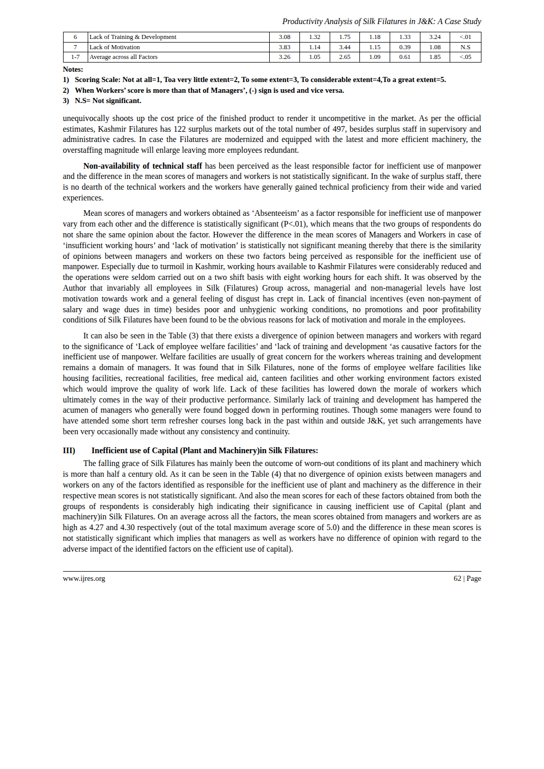Productivity Analysis of Silk Filatures in J&K: A Case Study
| 6 | Lack of Training & Development | 3.08 | 1.32 | 1.75 | 1.18 | 1.33 | 3.24 | <.01 |
| 7 | Lack of Motivation | 3.83 | 1.14 | 3.44 | 1.15 | 0.39 | 1.08 | N.S |
| 1-7 | Average across all Factors | 3.26 | 1.05 | 2.65 | 1.09 | 0.61 | 1.85 | <.05 |
Notes:
1) Scoring Scale: Not at all=1, Toa very little extent=2, To some extent=3, To considerable extent=4,To a great extent=5.
2) When Workers’ score is more than that of Managers’, (-) sign is used and vice versa.
3) N.S= Not significant.
unequivocally shoots up the cost price of the finished product to render it uncompetitive in the market. As per the official estimates, Kashmir Filatures has 122 surplus markets out of the total number of 497, besides surplus staff in supervisory and administrative cadres. In case the Filatures are modernized and equipped with the latest and more efficient machinery, the overstaffing magnitude will enlarge leaving more employees redundant.
Non-availability of technical staff has been perceived as the least responsible factor for inefficient use of manpower and the difference in the mean scores of managers and workers is not statistically significant. In the wake of surplus staff, there is no dearth of the technical workers and the workers have generally gained technical proficiency from their wide and varied experiences.
Mean scores of managers and workers obtained as ‘Absenteeism’ as a factor responsible for inefficient use of manpower vary from each other and the difference is statistically significant (P<.01), which means that the two groups of respondents do not share the same opinion about the factor. However the difference in the mean scores of Managers and Workers in case of ‘insufficient working hours’ and ‘lack of motivation’ is statistically not significant meaning thereby that there is the similarity of opinions between managers and workers on these two factors being perceived as responsible for the inefficient use of manpower. Especially due to turmoil in Kashmir, working hours available to Kashmir Filatures were considerably reduced and the operations were seldom carried out on a two shift basis with eight working hours for each shift. It was observed by the Author that invariably all employees in Silk (Filatures) Group across, managerial and non-managerial levels have lost motivation towards work and a general feeling of disgust has crept in. Lack of financial incentives (even non-payment of salary and wage dues in time) besides poor and unhygienic working conditions, no promotions and poor profitability conditions of Silk Filatures have been found to be the obvious reasons for lack of motivation and morale in the employees.
It can also be seen in the Table (3) that there exists a divergence of opinion between managers and workers with regard to the significance of ‘Lack of employee welfare facilities’ and ‘lack of training and development ‘as causative factors for the inefficient use of manpower. Welfare facilities are usually of great concern for the workers whereas training and development remains a domain of managers. It was found that in Silk Filatures, none of the forms of employee welfare facilities like housing facilities, recreational facilities, free medical aid, canteen facilities and other working environment factors existed which would improve the quality of work life. Lack of these facilities has lowered down the morale of workers which ultimately comes in the way of their productive performance. Similarly lack of training and development has hampered the acumen of managers who generally were found bogged down in performing routines. Though some managers were found to have attended some short term refresher courses long back in the past within and outside J&K, yet such arrangements have been very occasionally made without any consistency and continuity.
III) Inefficient use of Capital (Plant and Machinery)in Silk Filatures:
The falling grace of Silk Filatures has mainly been the outcome of worn-out conditions of its plant and machinery which is more than half a century old. As it can be seen in the Table (4) that no divergence of opinion exists between managers and workers on any of the factors identified as responsible for the inefficient use of plant and machinery as the difference in their respective mean scores is not statistically significant. And also the mean scores for each of these factors obtained from both the groups of respondents is considerably high indicating their significance in causing inefficient use of Capital (plant and machinery)in Silk Filatures. On an average across all the factors, the mean scores obtained from managers and workers are as high as 4.27 and 4.30 respectively (out of the total maximum average score of 5.0) and the difference in these mean scores is not statistically significant which implies that managers as well as workers have no difference of opinion with regard to the adverse impact of the identified factors on the efficient use of capital).
www.ijres.org 62 | Page